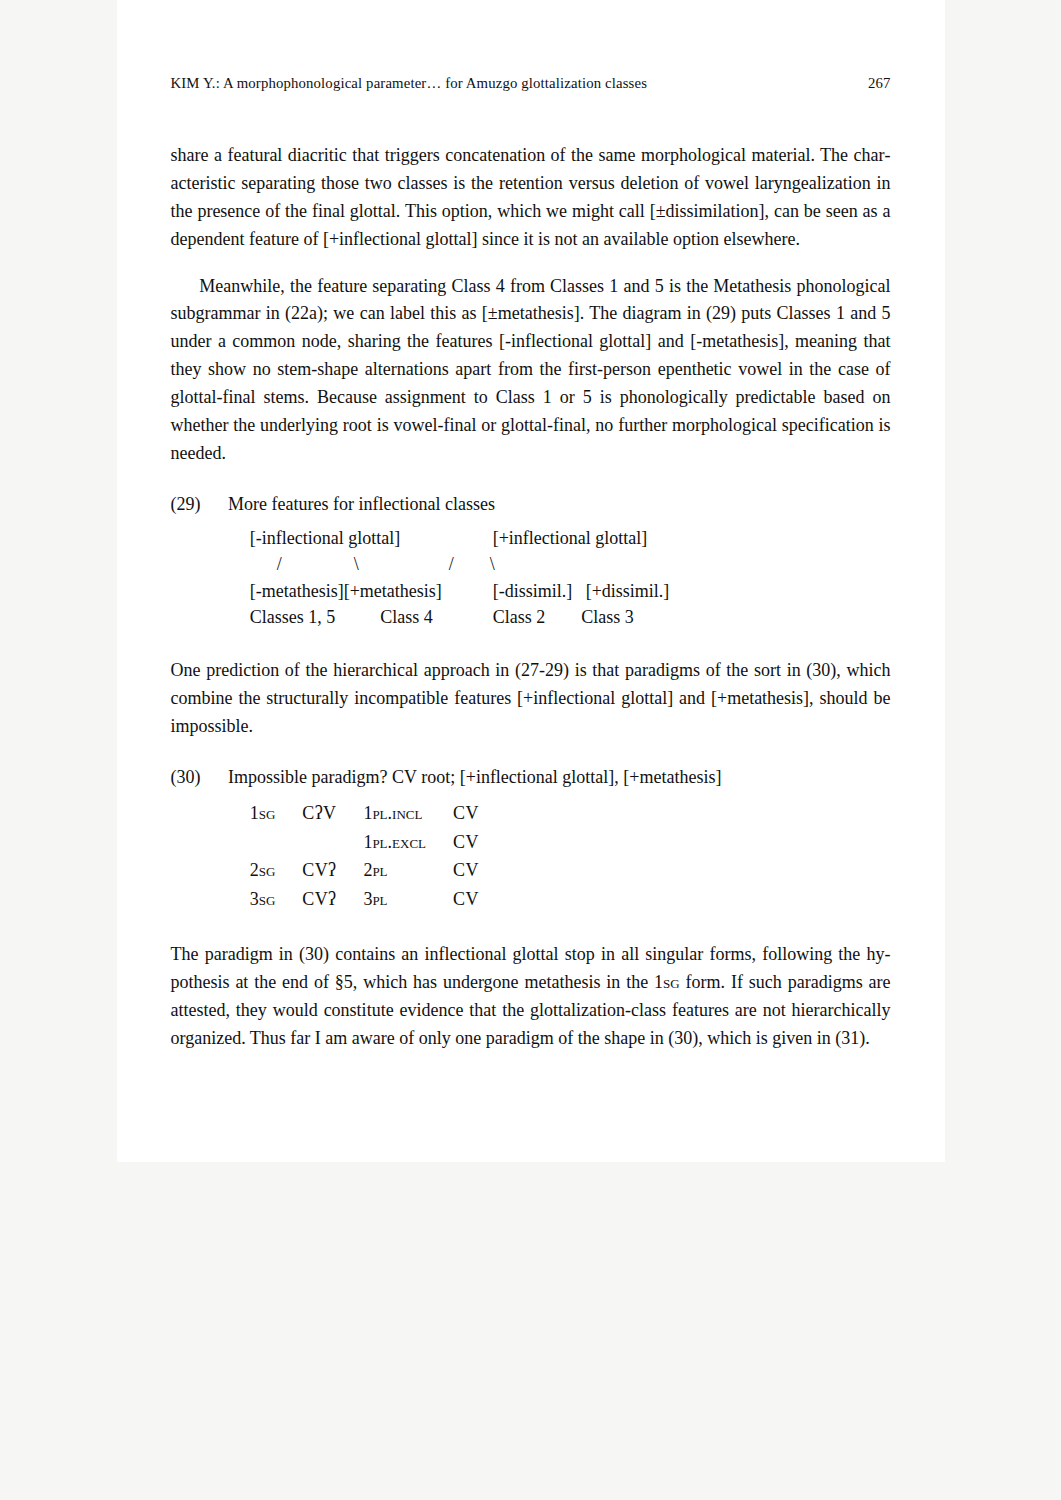KIM Y.: A morphophonological parameter… for Amuzgo glottalization classes 267
share a featural diacritic that triggers concatenation of the same morphological material. The characteristic separating those two classes is the retention versus deletion of vowel laryngealization in the presence of the final glottal. This option, which we might call [±dissimilation], can be seen as a dependent feature of [+inflectional glottal] since it is not an available option elsewhere.
Meanwhile, the feature separating Class 4 from Classes 1 and 5 is the Metathesis phonological subgrammar in (22a); we can label this as [±metathesis]. The diagram in (29) puts Classes 1 and 5 under a common node, sharing the features [-inflectional glottal] and [-metathesis], meaning that they show no stem-shape alternations apart from the first-person epenthetic vowel in the case of glottal-final stems. Because assignment to Class 1 or 5 is phonologically predictable based on whether the underlying root is vowel-final or glottal-final, no further morphological specification is needed.
(29)
More features for inflectional classes
[-inflectional glottal][+inflectional glottal]
/ \ / \
[-metathesis][+metathesis][-dissimil.] [+dissimil.]
Classes 1, 5 Class 4 Class 2 Class 3
One prediction of the hierarchical approach in (27-29) is that paradigms of the sort in (30), which combine the structurally incompatible features [+inflectional glottal] and [+metathesis], should be impossible.
(30)
Impossible paradigm? CV root; [+inflectional glottal], [+metathesis]
| 1sg | CʔV | 1pl.incl | CV |
| | | 1pl.excl | CV |
| 2sg | CVʔ | 2pl | CV |
| 3sg | CVʔ | 3pl | CV |
The paradigm in (30) contains an inflectional glottal stop in all singular forms, following the hypothesis at the end of §5, which has undergone metathesis in the 1sg form. If such paradigms are attested, they would constitute evidence that the glottalization-class features are not hierarchically organized. Thus far I am aware of only one paradigm of the shape in (30), which is given in (31).